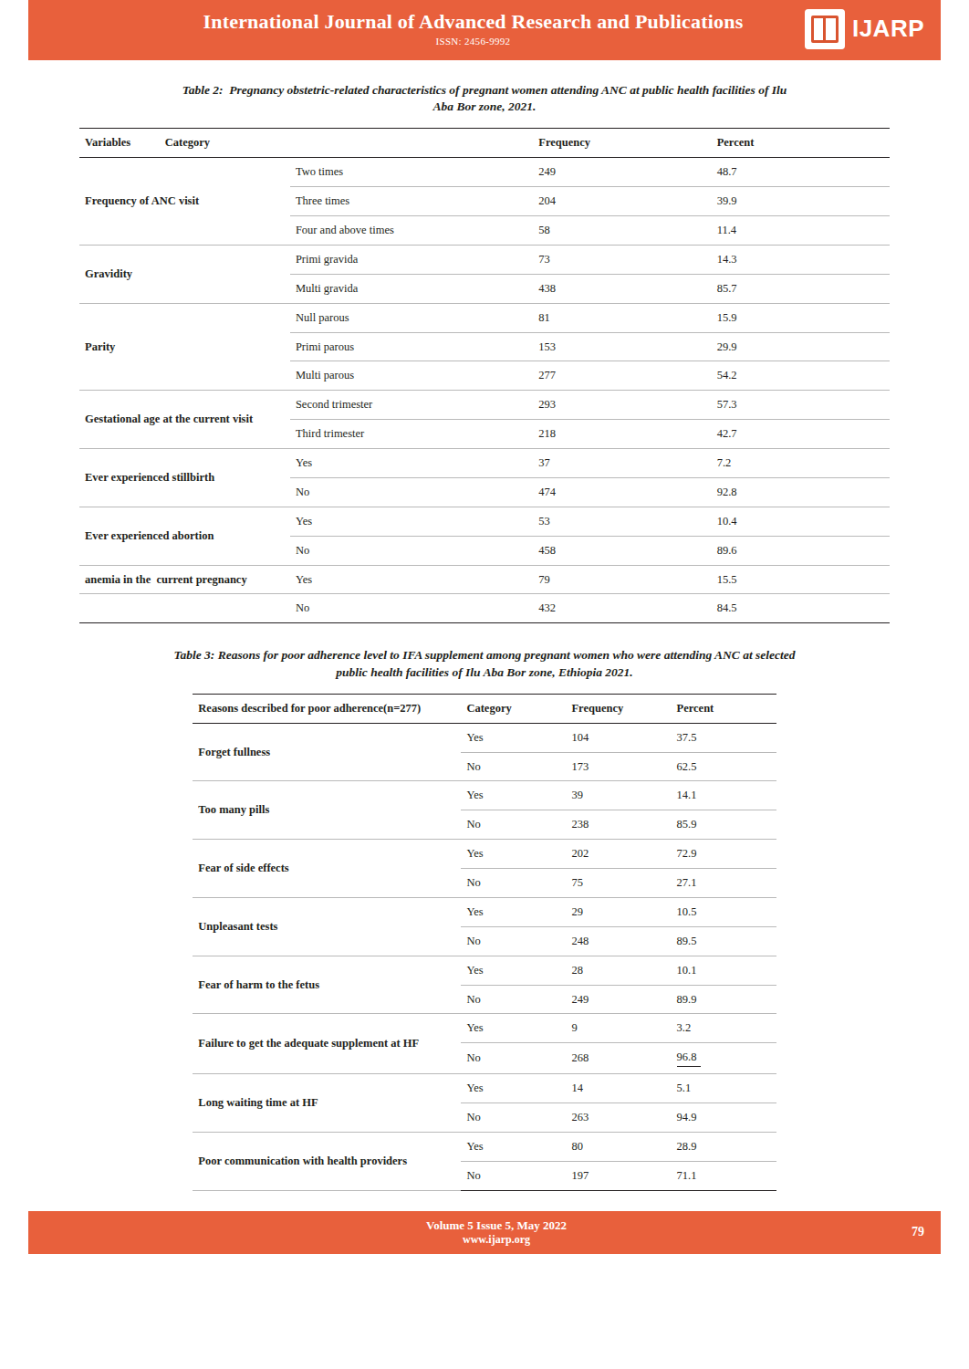International Journal of Advanced Research and Publications
ISSN: 2456-9992
IJARP
Table 2: Pregnancy obstetric-related characteristics of pregnant women attending ANC at public health facilities of Ilu
Aba Bor zone, 2021.
| Variables Category | | Frequency | Percent |
| --- | --- | --- | --- |
| Frequency of ANC visit | Two times | 249 | 48.7 |
| Three times | 204 | 39.9 |
| Four and above times | 58 | 11.4 |
| Gravidity | Primi gravida | 73 | 14.3 |
| Multi gravida | 438 | 85.7 |
| Parity | Null parous | 81 | 15.9 |
| Primi parous | 153 | 29.9 |
| Multi parous | 277 | 54.2 |
| Gestational age at the current visit | Second trimester | 293 | 57.3 |
| Third trimester | 218 | 42.7 |
| Ever experienced stillbirth | Yes | 37 | 7.2 |
| No | 474 | 92.8 |
| Ever experienced abortion | Yes | 53 | 10.4 |
| No | 458 | 89.6 |
| anemia in the current pregnancy | Yes | 79 | 15.5 |
| | No | 432 | 84.5 |
Table 3: Reasons for poor adherence level to IFA supplement among pregnant women who were attending ANC at selected
public health facilities of Ilu Aba Bor zone, Ethiopia 2021.
| Reasons described for poor adherence(n=277) | Category | Frequency | Percent |
| --- | --- | --- | --- |
| Forget fullness | Yes | 104 | 37.5 |
| No | 173 | 62.5 |
| Too many pills | Yes | 39 | 14.1 |
| No | 238 | 85.9 |
| Fear of side effects | Yes | 202 | 72.9 |
| No | 75 | 27.1 |
| Unpleasant tests | Yes | 29 | 10.5 |
| No | 248 | 89.5 |
| Fear of harm to the fetus | Yes | 28 | 10.1 |
| No | 249 | 89.9 |
| Failure to get the adequate supplement at HF | Yes | 9 | 3.2 |
| No | 268 | 96.8 |
| Long waiting time at HF | Yes | 14 | 5.1 |
| No | 263 | 94.9 |
| Poor communication with health providers | Yes | 80 | 28.9 |
| No | 197 | 71.1 |
Volume 5 Issue 5, May 2022
www.ijarp.org
79